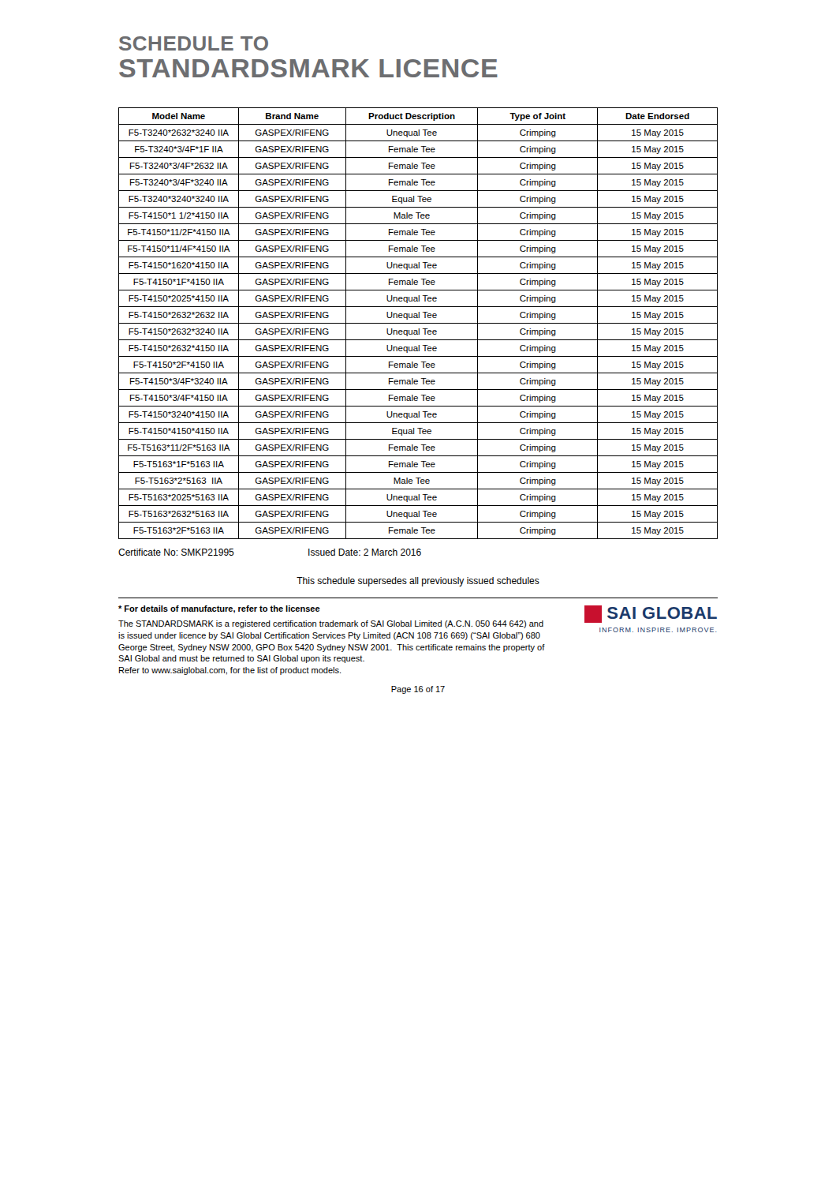SCHEDULE TO
STANDARDSMARK LICENCE
| Model Name | Brand Name | Product Description | Type of Joint | Date Endorsed |
| --- | --- | --- | --- | --- |
| F5-T3240*2632*3240 IIA | GASPEX/RIFENG | Unequal Tee | Crimping | 15 May 2015 |
| F5-T3240*3/4F*1F IIA | GASPEX/RIFENG | Female Tee | Crimping | 15 May 2015 |
| F5-T3240*3/4F*2632 IIA | GASPEX/RIFENG | Female Tee | Crimping | 15 May 2015 |
| F5-T3240*3/4F*3240 IIA | GASPEX/RIFENG | Female Tee | Crimping | 15 May 2015 |
| F5-T3240*3240*3240 IIA | GASPEX/RIFENG | Equal Tee | Crimping | 15 May 2015 |
| F5-T4150*1 1/2*4150 IIA | GASPEX/RIFENG | Male Tee | Crimping | 15 May 2015 |
| F5-T4150*11/2F*4150 IIA | GASPEX/RIFENG | Female Tee | Crimping | 15 May 2015 |
| F5-T4150*11/4F*4150 IIA | GASPEX/RIFENG | Female Tee | Crimping | 15 May 2015 |
| F5-T4150*1620*4150 IIA | GASPEX/RIFENG | Unequal Tee | Crimping | 15 May 2015 |
| F5-T4150*1F*4150 IIA | GASPEX/RIFENG | Female Tee | Crimping | 15 May 2015 |
| F5-T4150*2025*4150 IIA | GASPEX/RIFENG | Unequal Tee | Crimping | 15 May 2015 |
| F5-T4150*2632*2632 IIA | GASPEX/RIFENG | Unequal Tee | Crimping | 15 May 2015 |
| F5-T4150*2632*3240 IIA | GASPEX/RIFENG | Unequal Tee | Crimping | 15 May 2015 |
| F5-T4150*2632*4150 IIA | GASPEX/RIFENG | Unequal Tee | Crimping | 15 May 2015 |
| F5-T4150*2F*4150 IIA | GASPEX/RIFENG | Female Tee | Crimping | 15 May 2015 |
| F5-T4150*3/4F*3240 IIA | GASPEX/RIFENG | Female Tee | Crimping | 15 May 2015 |
| F5-T4150*3/4F*4150 IIA | GASPEX/RIFENG | Female Tee | Crimping | 15 May 2015 |
| F5-T4150*3240*4150 IIA | GASPEX/RIFENG | Unequal Tee | Crimping | 15 May 2015 |
| F5-T4150*4150*4150 IIA | GASPEX/RIFENG | Equal Tee | Crimping | 15 May 2015 |
| F5-T5163*11/2F*5163 IIA | GASPEX/RIFENG | Female Tee | Crimping | 15 May 2015 |
| F5-T5163*1F*5163 IIA | GASPEX/RIFENG | Female Tee | Crimping | 15 May 2015 |
| F5-T5163*2*5163 IIA | GASPEX/RIFENG | Male Tee | Crimping | 15 May 2015 |
| F5-T5163*2025*5163 IIA | GASPEX/RIFENG | Unequal Tee | Crimping | 15 May 2015 |
| F5-T5163*2632*5163 IIA | GASPEX/RIFENG | Unequal Tee | Crimping | 15 May 2015 |
| F5-T5163*2F*5163 IIA | GASPEX/RIFENG | Female Tee | Crimping | 15 May 2015 |
Certificate No: SMKP21995 Issued Date: 2 March 2016
This schedule supersedes all previously issued schedules
* For details of manufacture, refer to the licensee
The STANDARDSMARK is a registered certification trademark of SAI Global Limited (A.C.N. 050 644 642) and is issued under licence by SAI Global Certification Services Pty Limited (ACN 108 716 669) (“SAI Global”) 680 George Street, Sydney NSW 2000, GPO Box 5420 Sydney NSW 2001. This certificate remains the property of SAI Global and must be returned to SAI Global upon its request.
Refer to www.saiglobal.com, for the list of product models.
SAI GLOBAL
INFORM. INSPIRE. IMPROVE.
Page 16 of 17